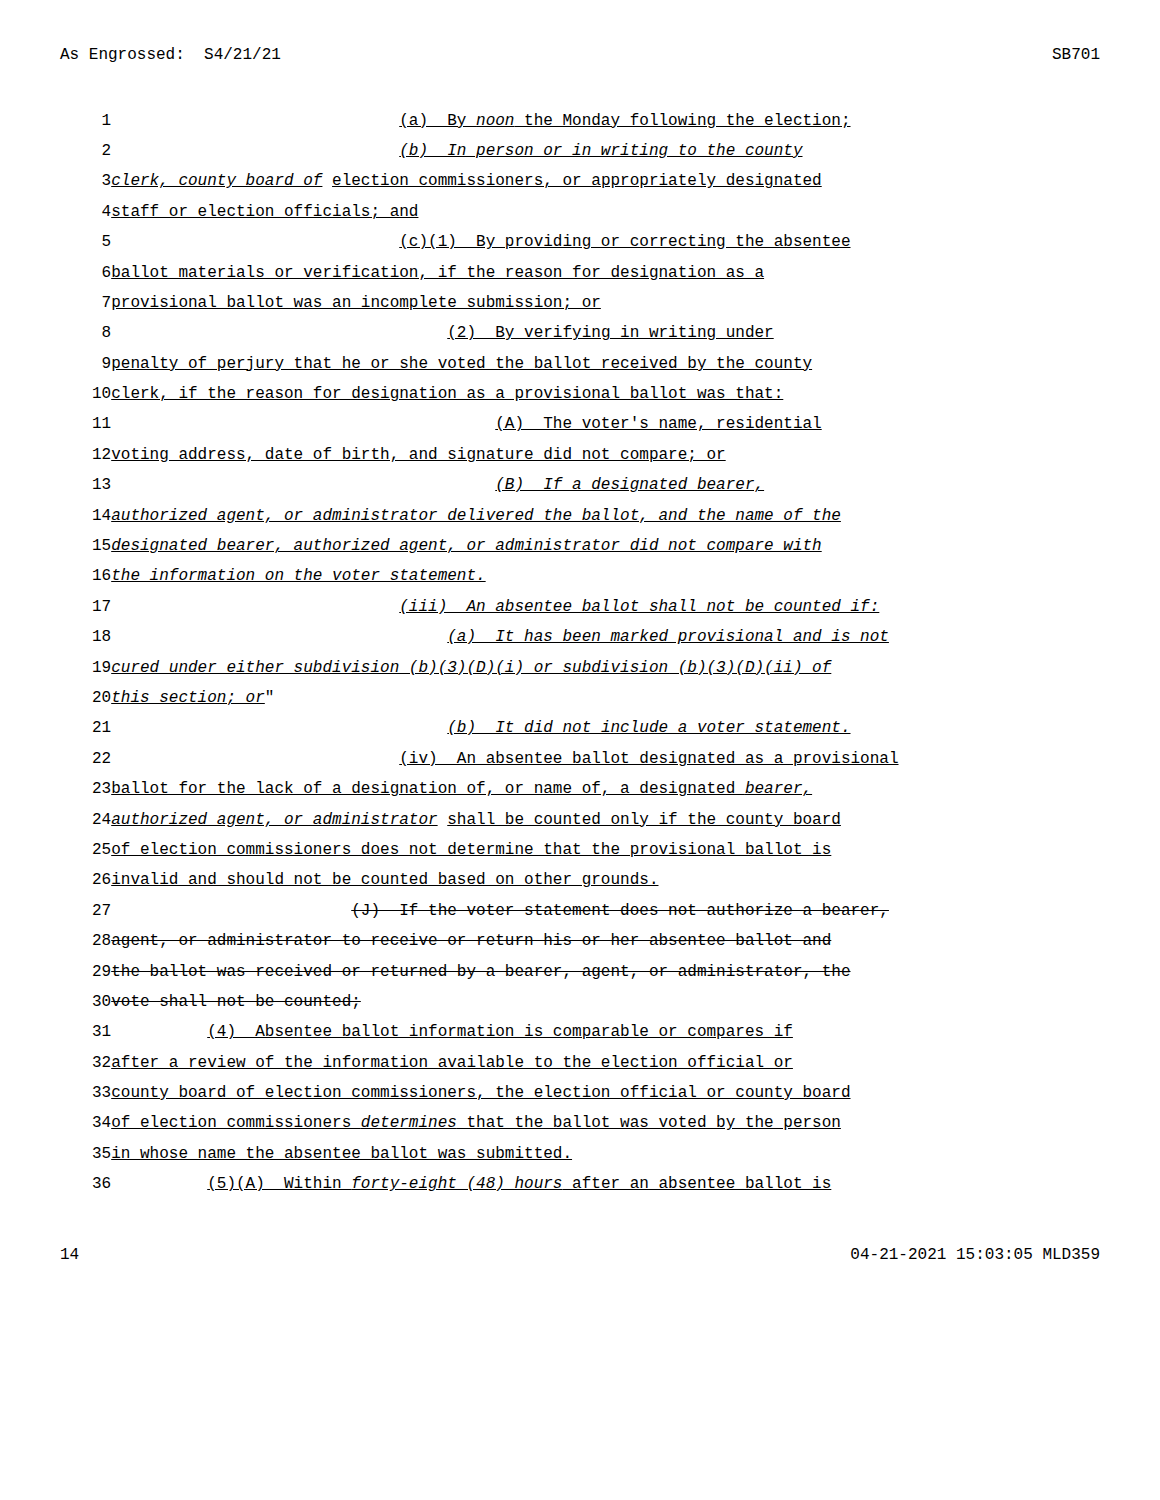As Engrossed: S4/21/21 SB701
| 1 | (a) By noon the Monday following the election; |
| 2 | (b) In person or in writing to the county |
| 3 | clerk, county board of election commissioners, or appropriately designated |
| 4 | staff or election officials; and |
| 5 | (c)(1) By providing or correcting the absentee |
| 6 | ballot materials or verification, if the reason for designation as a |
| 7 | provisional ballot was an incomplete submission; or |
| 8 | (2) By verifying in writing under |
| 9 | penalty of perjury that he or she voted the ballot received by the county |
| 10 | clerk, if the reason for designation as a provisional ballot was that: |
| 11 | (A) The voter's name, residential |
| 12 | voting address, date of birth, and signature did not compare; or |
| 13 | (B) If a designated bearer, |
| 14 | authorized agent, or administrator delivered the ballot, and the name of the |
| 15 | designated bearer, authorized agent, or administrator did not compare with |
| 16 | the information on the voter statement. |
| 17 | (iii) An absentee ballot shall not be counted if: |
| 18 | (a) It has been marked provisional and is not |
| 19 | cured under either subdivision (b)(3)(D)(i) or subdivision (b)(3)(D)(ii) of |
| 20 | this section; or " |
| 21 | (b) It did not include a voter statement. |
| 22 | (iv) An absentee ballot designated as a provisional |
| 23 | ballot for the lack of a designation of, or name of, a designated bearer, |
| 24 | authorized agent, or administrator shall be counted only if the county board |
| 25 | of election commissioners does not determine that the provisional ballot is |
| 26 | invalid and should not be counted based on other grounds. |
| 27 | (J) If the voter statement does not authorize a bearer, |
| 28 | agent, or administrator to receive or return his or her absentee ballot and |
| 29 | the ballot was received or returned by a bearer, agent, or administrator, the |
| 30 | vote shall not be counted; |
| 31 | (4) Absentee ballot information is comparable or compares if |
| 32 | after a review of the information available to the election official or |
| 33 | county board of election commissioners, the election official or county board |
| 34 | of election commissioners determines that the ballot was voted by the person |
| 35 | in whose name the absentee ballot was submitted. |
| 36 | (5)(A) Within forty-eight (48) hours after an absentee ballot is |
14 04-21-2021 15:03:05 MLD359